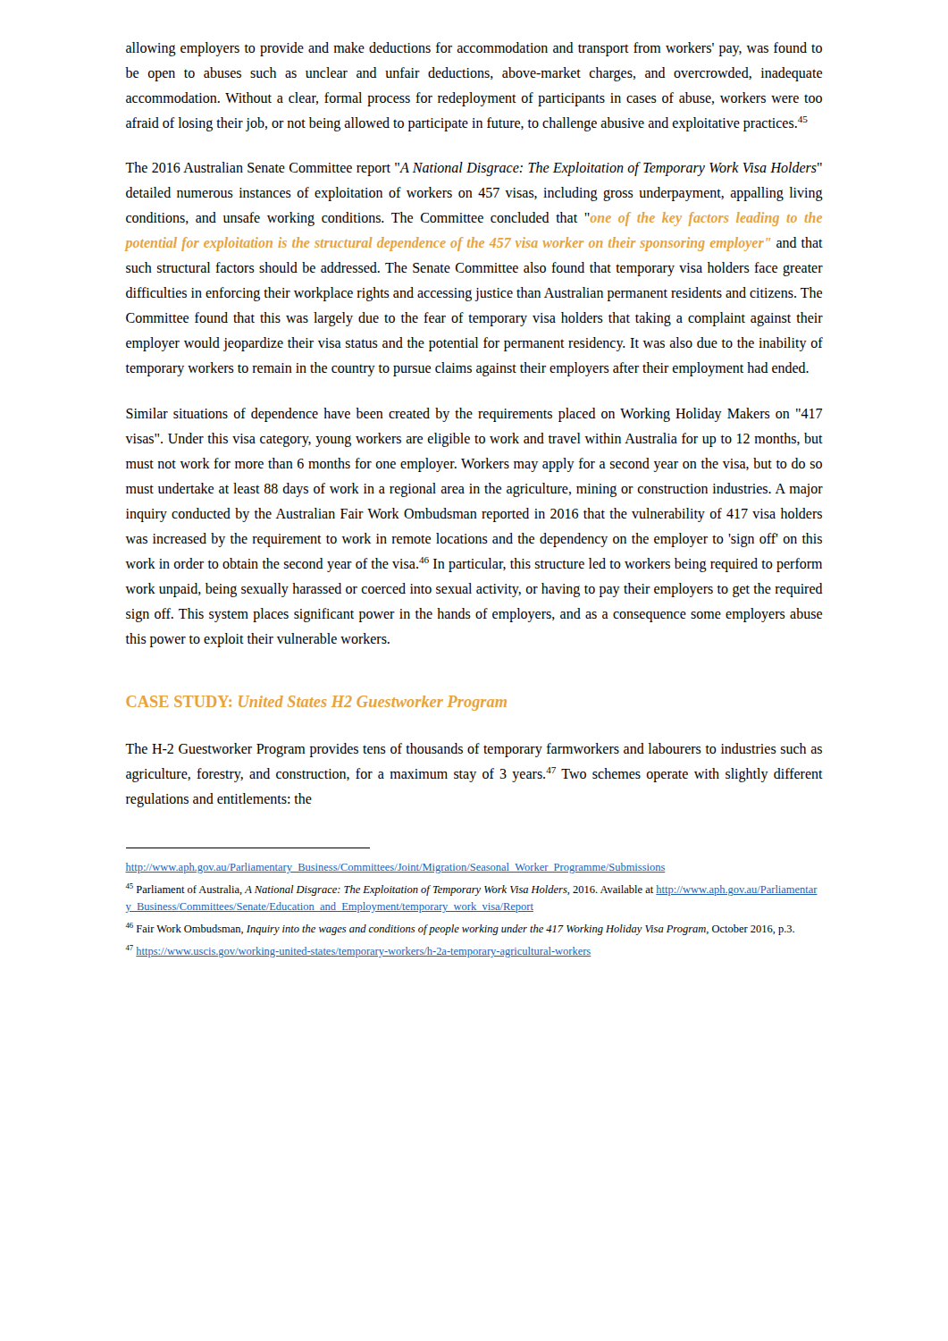allowing employers to provide and make deductions for accommodation and transport from workers' pay, was found to be open to abuses such as unclear and unfair deductions, above-market charges, and overcrowded, inadequate accommodation. Without a clear, formal process for redeployment of participants in cases of abuse, workers were too afraid of losing their job, or not being allowed to participate in future, to challenge abusive and exploitative practices.45
The 2016 Australian Senate Committee report "A National Disgrace: The Exploitation of Temporary Work Visa Holders" detailed numerous instances of exploitation of workers on 457 visas, including gross underpayment, appalling living conditions, and unsafe working conditions. The Committee concluded that "one of the key factors leading to the potential for exploitation is the structural dependence of the 457 visa worker on their sponsoring employer" and that such structural factors should be addressed. The Senate Committee also found that temporary visa holders face greater difficulties in enforcing their workplace rights and accessing justice than Australian permanent residents and citizens. The Committee found that this was largely due to the fear of temporary visa holders that taking a complaint against their employer would jeopardize their visa status and the potential for permanent residency. It was also due to the inability of temporary workers to remain in the country to pursue claims against their employers after their employment had ended.
Similar situations of dependence have been created by the requirements placed on Working Holiday Makers on "417 visas". Under this visa category, young workers are eligible to work and travel within Australia for up to 12 months, but must not work for more than 6 months for one employer. Workers may apply for a second year on the visa, but to do so must undertake at least 88 days of work in a regional area in the agriculture, mining or construction industries. A major inquiry conducted by the Australian Fair Work Ombudsman reported in 2016 that the vulnerability of 417 visa holders was increased by the requirement to work in remote locations and the dependency on the employer to 'sign off' on this work in order to obtain the second year of the visa.46 In particular, this structure led to workers being required to perform work unpaid, being sexually harassed or coerced into sexual activity, or having to pay their employers to get the required sign off. This system places significant power in the hands of employers, and as a consequence some employers abuse this power to exploit their vulnerable workers.
CASE STUDY: United States H2 Guestworker Program
The H-2 Guestworker Program provides tens of thousands of temporary farmworkers and labourers to industries such as agriculture, forestry, and construction, for a maximum stay of 3 years.47 Two schemes operate with slightly different regulations and entitlements: the
http://www.aph.gov.au/Parliamentary_Business/Committees/Joint/Migration/Seasonal_Worker_Programme/Submissions
45 Parliament of Australia, A National Disgrace: The Exploitation of Temporary Work Visa Holders, 2016. Available at http://www.aph.gov.au/Parliamentary_Business/Committees/Senate/Education_and_Employment/temporary_work_visa/Report
46 Fair Work Ombudsman, Inquiry into the wages and conditions of people working under the 417 Working Holiday Visa Program, October 2016, p.3.
47 https://www.uscis.gov/working-united-states/temporary-workers/h-2a-temporary-agricultural-workers